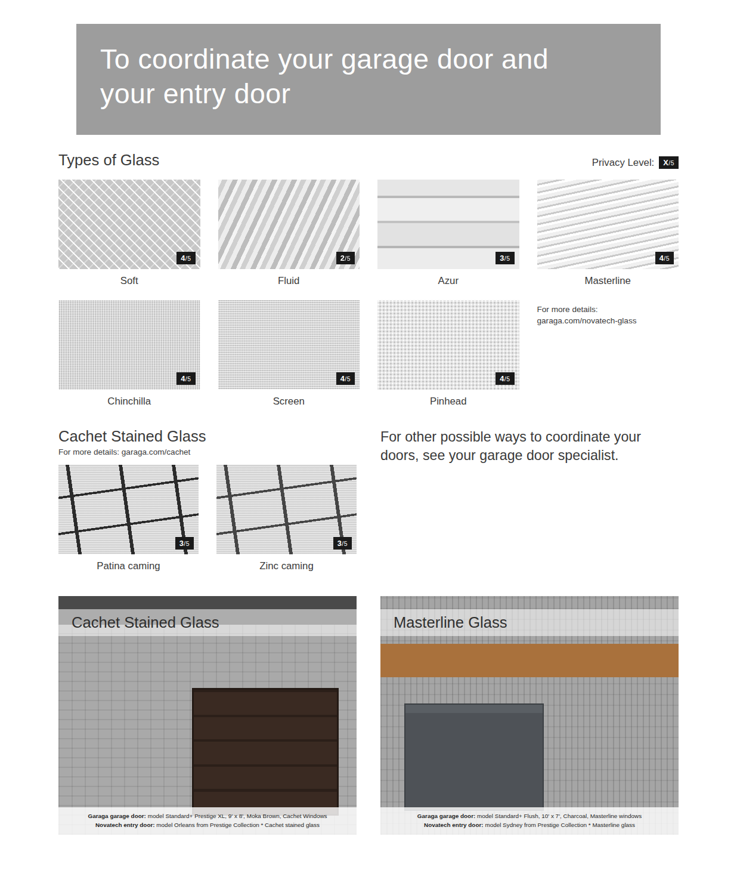To coordinate your garage door and
your entry door
Types of Glass
Privacy Level: X/5
4/5
Soft
2/5
Fluid
3/5
Azur
4/5
Masterline
4/5
Chinchilla
4/5
Screen
4/5
Pinhead
For more details: garaga.com/novatech-glass
Cachet Stained Glass
For more details: garaga.com/cachet
3/5
Patina caming
3/5
Zinc caming
For other possible ways to coordinate your doors, see your garage door specialist.
Cachet Stained Glass
Garaga garage door: model Standard+ Prestige XL, 9' x 8', Moka Brown, Cachet Windows
Novatech entry door: model Orleans from Prestige Collection * Cachet stained glass
Masterline Glass
Garaga garage door: model Standard+ Flush, 10' x 7', Charcoal, Masterline windows
Novatech entry door: model Sydney from Prestige Collection * Masterline glass